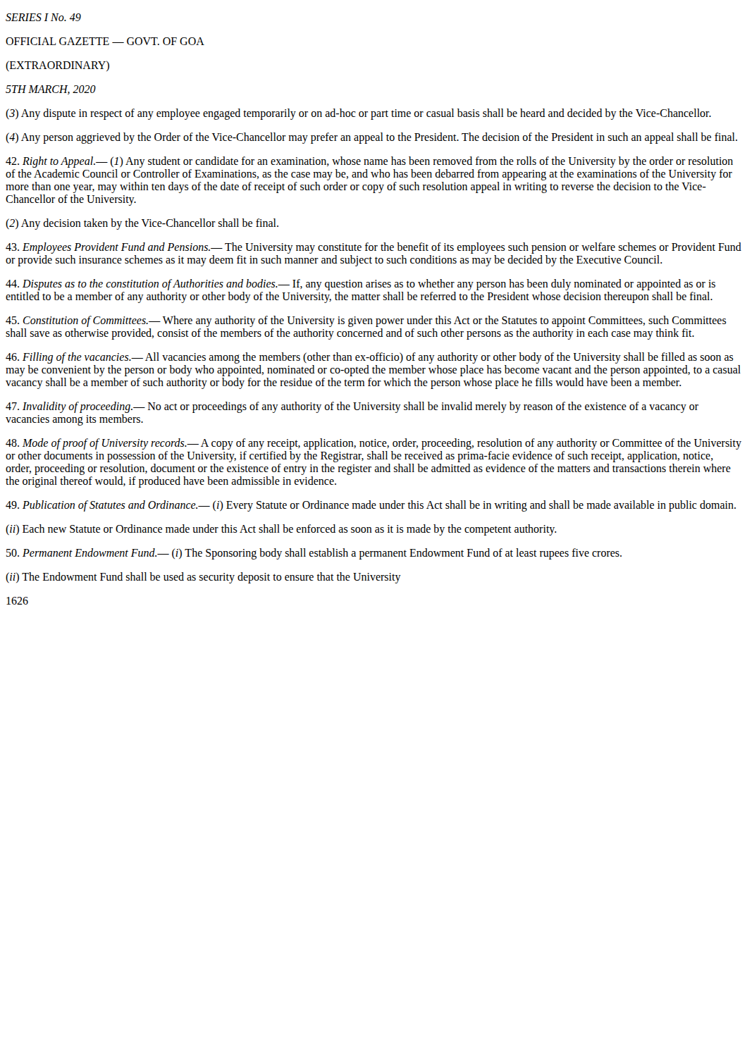SERIES I No. 49
OFFICIAL GAZETTE — GOVT. OF GOA
(EXTRAORDINARY)
5TH MARCH, 2020
(3) Any dispute in respect of any employee engaged temporarily or on ad-hoc or part time or casual basis shall be heard and decided by the Vice-Chancellor.
(4) Any person aggrieved by the Order of the Vice-Chancellor may prefer an appeal to the President. The decision of the President in such an appeal shall be final.
42. Right to Appeal.— (1) Any student or candidate for an examination, whose name has been removed from the rolls of the University by the order or resolution of the Academic Council or Controller of Examinations, as the case may be, and who has been debarred from appearing at the examinations of the University for more than one year, may within ten days of the date of receipt of such order or copy of such resolution appeal in writing to reverse the decision to the Vice-Chancellor of the University.
(2) Any decision taken by the Vice-Chancellor shall be final.
43. Employees Provident Fund and Pensions.— The University may constitute for the benefit of its employees such pension or welfare schemes or Provident Fund or provide such insurance schemes as it may deem fit in such manner and subject to such conditions as may be decided by the Executive Council.
44. Disputes as to the constitution of Authorities and bodies.— If, any question arises as to whether any person has been duly nominated or appointed as or is entitled to be a member of any authority or other body of the University, the matter shall be referred to the President whose decision thereupon shall be final.
45. Constitution of Committees.— Where any authority of the University is given power under this Act or the Statutes to appoint Committees, such Committees shall save as otherwise provided, consist of the members of the authority concerned and of such other persons as the authority in each case may think fit.
46. Filling of the vacancies.— All vacancies among the members (other than ex-officio) of any authority or other body of the University shall be filled as soon as may be convenient by the person or body who appointed, nominated or co-opted the member whose place has become vacant and the person appointed, to a casual vacancy shall be a member of such authority or body for the residue of the term for which the person whose place he fills would have been a member.
47. Invalidity of proceeding.— No act or proceedings of any authority of the University shall be invalid merely by reason of the existence of a vacancy or vacancies among its members.
48. Mode of proof of University records.— A copy of any receipt, application, notice, order, proceeding, resolution of any authority or Committee of the University or other documents in possession of the University, if certified by the Registrar, shall be received as prima-facie evidence of such receipt, application, notice, order, proceeding or resolution, document or the existence of entry in the register and shall be admitted as evidence of the matters and transactions therein where the original thereof would, if produced have been admissible in evidence.
49. Publication of Statutes and Ordinance.— (i) Every Statute or Ordinance made under this Act shall be in writing and shall be made available in public domain.
(ii) Each new Statute or Ordinance made under this Act shall be enforced as soon as it is made by the competent authority.
50. Permanent Endowment Fund.— (i) The Sponsoring body shall establish a permanent Endowment Fund of at least rupees five crores.
(ii) The Endowment Fund shall be used as security deposit to ensure that the University
1626